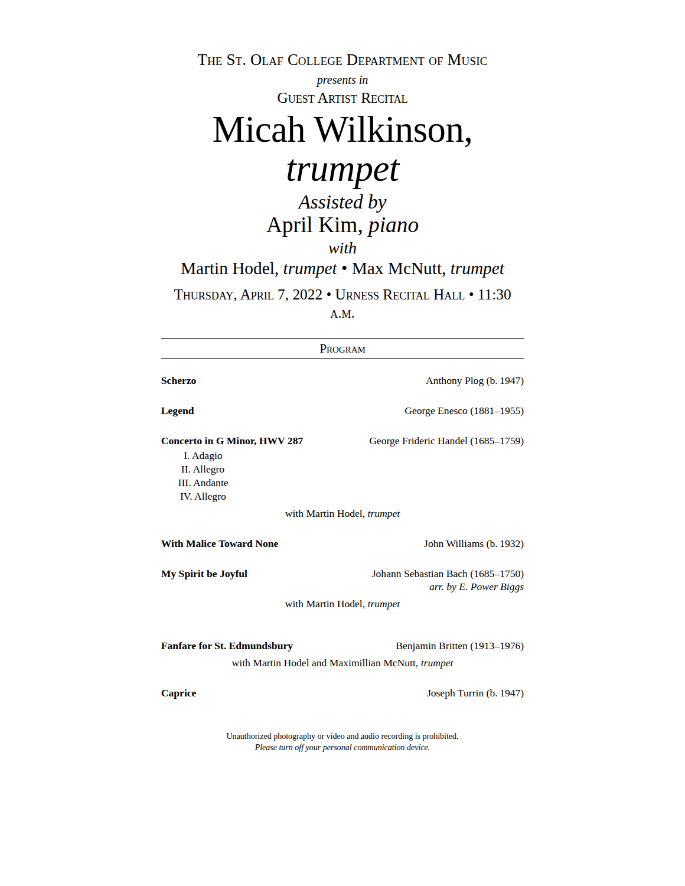The St. Olaf College Department of Music
presents in
Guest Artist Recital
Micah Wilkinson, trumpet
Assisted by
April Kim, piano
with
Martin Hodel, trumpet • Max McNutt, trumpet
Thursday, April 7, 2022 • Urness Recital Hall • 11:30 a.m.
Program
Scherzo Anthony Plog (b. 1947)
Legend George Enesco (1881–1955)
Concerto in G Minor, HWV 287 George Frideric Handel (1685–1759)
I. Adagio
II. Allegro
III. Andante
IV. Allegro
with Martin Hodel, trumpet
With Malice Toward None John Williams (b. 1932)
My Spirit be Joyful Johann Sebastian Bach (1685–1750)arr. by E. Power Biggs
with Martin Hodel, trumpet
Fanfare for St. Edmundsbury Benjamin Britten (1913–1976)
with Martin Hodel and Maximillian McNutt, trumpet
Caprice Joseph Turrin (b. 1947)
Unauthorized photography or video and audio recording is prohibited.
Please turn off your personal communication device.